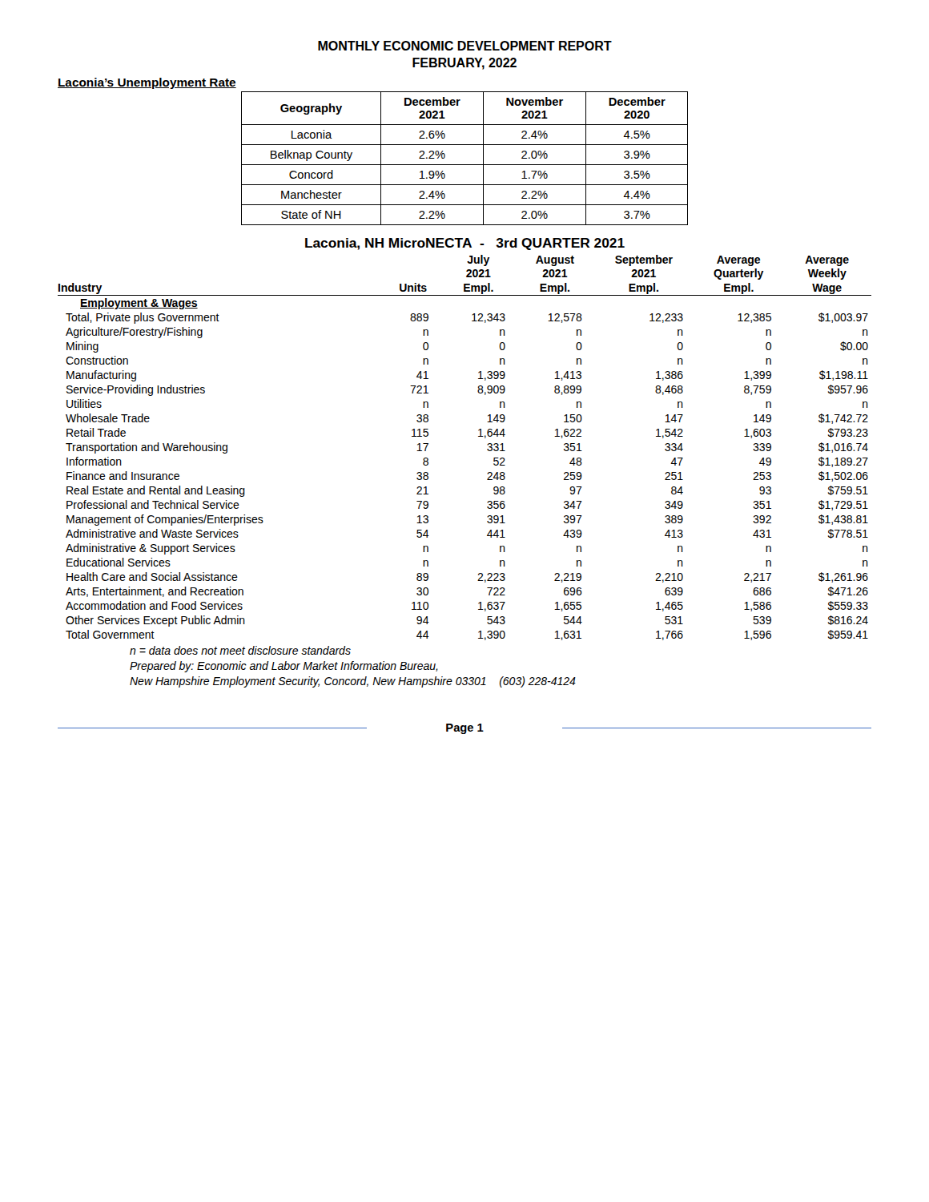MONTHLY ECONOMIC DEVELOPMENT REPORT
FEBRUARY, 2022
Laconia’s Unemployment Rate
| Geography | December 2021 | November 2021 | December 2020 |
| --- | --- | --- | --- |
| Laconia | 2.6% | 2.4% | 4.5% |
| Belknap County | 2.2% | 2.0% | 3.9% |
| Concord | 1.9% | 1.7% | 3.5% |
| Manchester | 2.4% | 2.2% | 4.4% |
| State of NH | 2.2% | 2.0% | 3.7% |
Laconia, NH MicroNECTA - 3rd QUARTER 2021
| | | July | August | September | Average | Average |
| --- | --- | --- | --- | --- | --- | --- |
| | | 2021 | 2021 | 2021 | Quarterly | Weekly |
| Industry | Units | Empl. | Empl. | Empl. | Empl. | Wage |
| Employment & Wages |
| Total, Private plus Government | 889 | 12,343 | 12,578 | 12,233 | 12,385 | $1,003.97 |
| Agriculture/Forestry/Fishing | n | n | n | n | n | n |
| Mining | 0 | 0 | 0 | 0 | 0 | $0.00 |
| Construction | n | n | n | n | n | n |
| Manufacturing | 41 | 1,399 | 1,413 | 1,386 | 1,399 | $1,198.11 |
| Service-Providing Industries | 721 | 8,909 | 8,899 | 8,468 | 8,759 | $957.96 |
| Utilities | n | n | n | n | n | n |
| Wholesale Trade | 38 | 149 | 150 | 147 | 149 | $1,742.72 |
| Retail Trade | 115 | 1,644 | 1,622 | 1,542 | 1,603 | $793.23 |
| Transportation and Warehousing | 17 | 331 | 351 | 334 | 339 | $1,016.74 |
| Information | 8 | 52 | 48 | 47 | 49 | $1,189.27 |
| Finance and Insurance | 38 | 248 | 259 | 251 | 253 | $1,502.06 |
| Real Estate and Rental and Leasing | 21 | 98 | 97 | 84 | 93 | $759.51 |
| Professional and Technical Service | 79 | 356 | 347 | 349 | 351 | $1,729.51 |
| Management of Companies/Enterprises | 13 | 391 | 397 | 389 | 392 | $1,438.81 |
| Administrative and Waste Services | 54 | 441 | 439 | 413 | 431 | $778.51 |
| Administrative & Support Services | n | n | n | n | n | n |
| Educational Services | n | n | n | n | n | n |
| Health Care and Social Assistance | 89 | 2,223 | 2,219 | 2,210 | 2,217 | $1,261.96 |
| Arts, Entertainment, and Recreation | 30 | 722 | 696 | 639 | 686 | $471.26 |
| Accommodation and Food Services | 110 | 1,637 | 1,655 | 1,465 | 1,586 | $559.33 |
| Other Services Except Public Admin | 94 | 543 | 544 | 531 | 539 | $816.24 |
| Total Government | 44 | 1,390 | 1,631 | 1,766 | 1,596 | $959.41 |
n = data does not meet disclosure standards
Prepared by: Economic and Labor Market Information Bureau,
New Hampshire Employment Security, Concord, New Hampshire 03301 (603) 228-4124
Page 1